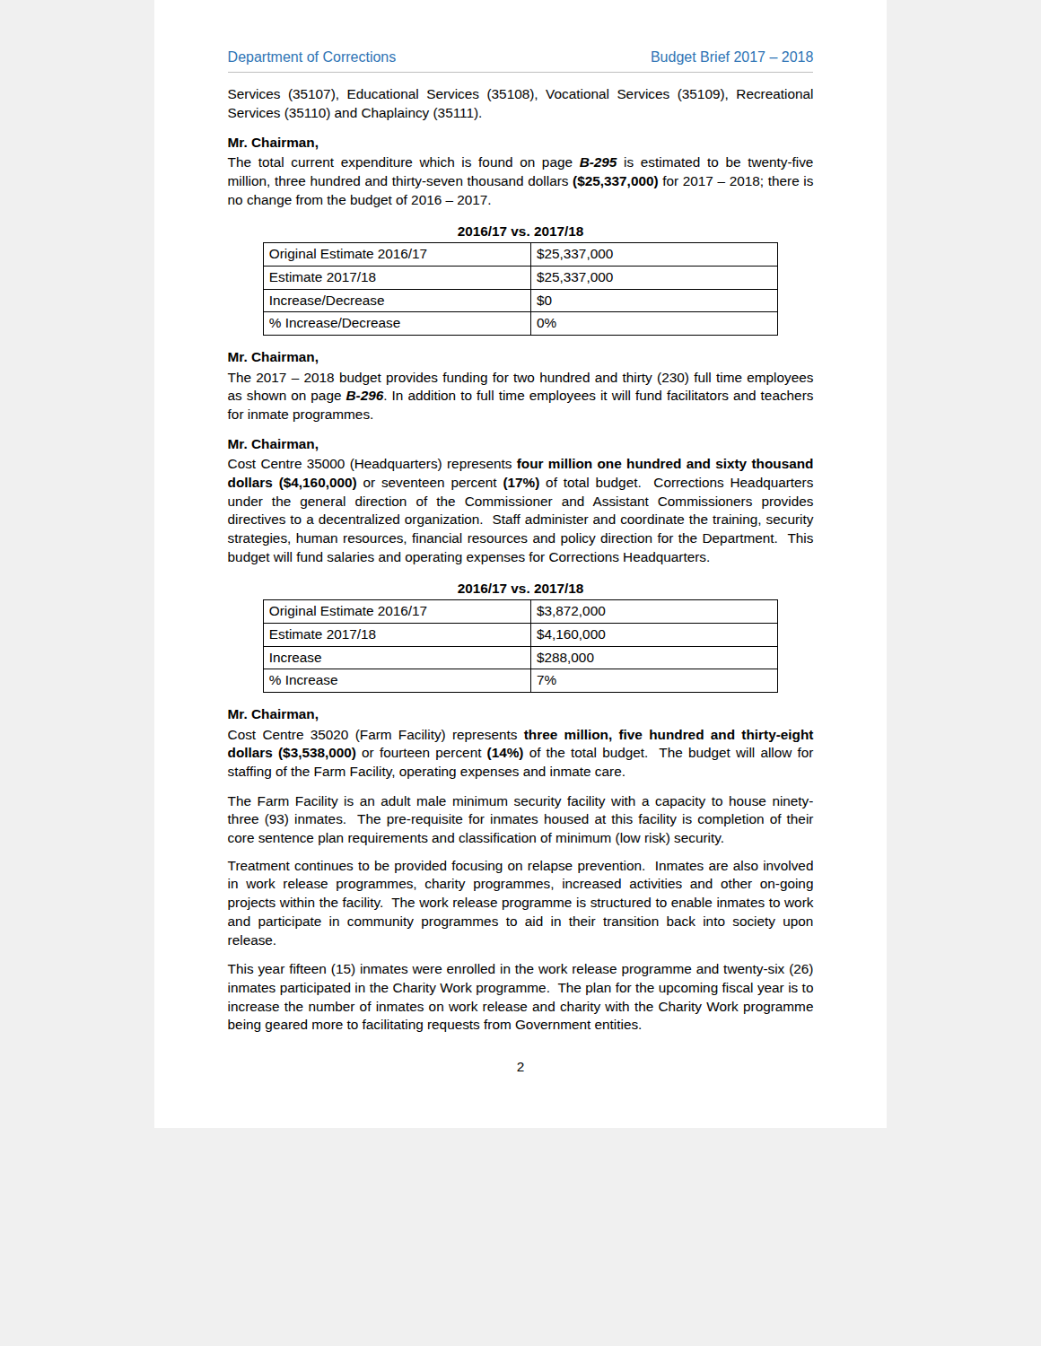Department of Corrections
Budget Brief 2017 – 2018
Services (35107), Educational Services (35108), Vocational Services (35109), Recreational Services (35110) and Chaplaincy (35111).
Mr. Chairman,
The total current expenditure which is found on page B-295 is estimated to be twenty-five million, three hundred and thirty-seven thousand dollars ($25,337,000) for 2017 – 2018; there is no change from the budget of 2016 – 2017.
2016/17 vs. 2017/18
| Original Estimate 2016/17 | $25,337,000 |
| Estimate 2017/18 | $25,337,000 |
| Increase/Decrease | $0 |
| % Increase/Decrease | 0% |
Mr. Chairman,
The 2017 – 2018 budget provides funding for two hundred and thirty (230) full time employees as shown on page B-296. In addition to full time employees it will fund facilitators and teachers for inmate programmes.
Mr. Chairman,
Cost Centre 35000 (Headquarters) represents four million one hundred and sixty thousand dollars ($4,160,000) or seventeen percent (17%) of total budget. Corrections Headquarters under the general direction of the Commissioner and Assistant Commissioners provides directives to a decentralized organization. Staff administer and coordinate the training, security strategies, human resources, financial resources and policy direction for the Department. This budget will fund salaries and operating expenses for Corrections Headquarters.
2016/17 vs. 2017/18
| Original Estimate 2016/17 | $3,872,000 |
| Estimate 2017/18 | $4,160,000 |
| Increase | $288,000 |
| % Increase | 7% |
Mr. Chairman,
Cost Centre 35020 (Farm Facility) represents three million, five hundred and thirty-eight dollars ($3,538,000) or fourteen percent (14%) of the total budget. The budget will allow for staffing of the Farm Facility, operating expenses and inmate care.
The Farm Facility is an adult male minimum security facility with a capacity to house ninety-three (93) inmates. The pre-requisite for inmates housed at this facility is completion of their core sentence plan requirements and classification of minimum (low risk) security.
Treatment continues to be provided focusing on relapse prevention. Inmates are also involved in work release programmes, charity programmes, increased activities and other on-going projects within the facility. The work release programme is structured to enable inmates to work and participate in community programmes to aid in their transition back into society upon release.
This year fifteen (15) inmates were enrolled in the work release programme and twenty-six (26) inmates participated in the Charity Work programme. The plan for the upcoming fiscal year is to increase the number of inmates on work release and charity with the Charity Work programme being geared more to facilitating requests from Government entities.
2